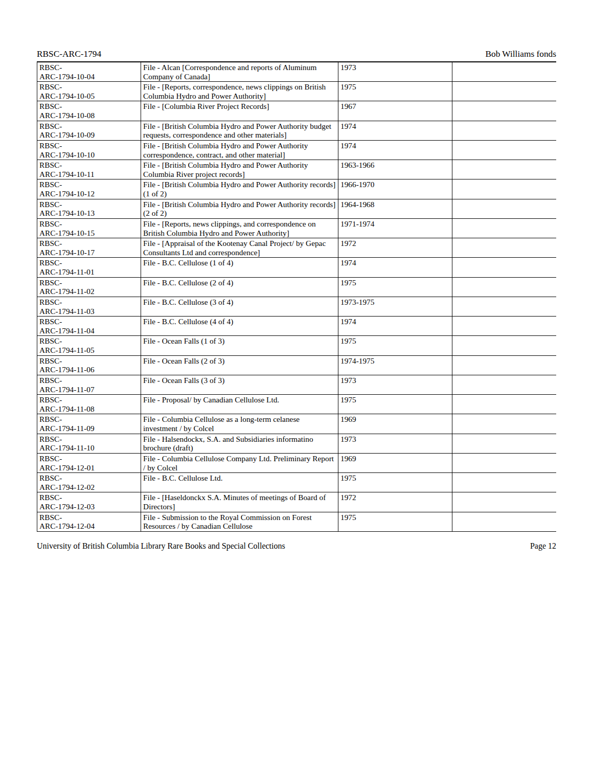RBSC-ARC-1794
Bob Williams fonds
| RBSC- ARC-1794-10-04 | File - Alcan [Correspondence and reports of Aluminum Company of Canada] | 1973 | |
| RBSC- ARC-1794-10-05 | File - [Reports, correspondence, news clippings on British Columbia Hydro and Power Authority] | 1975 | |
| RBSC- ARC-1794-10-08 | File - [Columbia River Project Records] | 1967 | |
| RBSC- ARC-1794-10-09 | File - [British Columbia Hydro and Power Authority budget requests, correspondence and other materials] | 1974 | |
| RBSC- ARC-1794-10-10 | File - [British Columbia Hydro and Power Authority correspondence, contract, and other material] | 1974 | |
| RBSC- ARC-1794-10-11 | File - [British Columbia Hydro and Power Authority Columbia River project records] | 1963-1966 | |
| RBSC- ARC-1794-10-12 | File - [British Columbia Hydro and Power Authority records] (1 of 2) | 1966-1970 | |
| RBSC- ARC-1794-10-13 | File - [British Columbia Hydro and Power Authority records] (2 of 2) | 1964-1968 | |
| RBSC- ARC-1794-10-15 | File - [Reports, news clippings, and correspondence on British Columbia Hydro and Power Authority] | 1971-1974 | |
| RBSC- ARC-1794-10-17 | File - [Appraisal of the Kootenay Canal Project/ by Gepac Consultants Ltd and correspondence] | 1972 | |
| RBSC- ARC-1794-11-01 | File - B.C. Cellulose (1 of 4) | 1974 | |
| RBSC- ARC-1794-11-02 | File - B.C. Cellulose (2 of 4) | 1975 | |
| RBSC- ARC-1794-11-03 | File - B.C. Cellulose (3 of 4) | 1973-1975 | |
| RBSC- ARC-1794-11-04 | File - B.C. Cellulose (4 of 4) | 1974 | |
| RBSC- ARC-1794-11-05 | File - Ocean Falls (1 of 3) | 1975 | |
| RBSC- ARC-1794-11-06 | File - Ocean Falls (2 of 3) | 1974-1975 | |
| RBSC- ARC-1794-11-07 | File - Ocean Falls (3 of 3) | 1973 | |
| RBSC- ARC-1794-11-08 | File - Proposal/ by Canadian Cellulose Ltd. | 1975 | |
| RBSC- ARC-1794-11-09 | File - Columbia Cellulose as a long-term celanese investment / by Colcel | 1969 | |
| RBSC- ARC-1794-11-10 | File - Halsendockx, S.A. and Subsidiaries informatino brochure (draft) | 1973 | |
| RBSC- ARC-1794-12-01 | File - Columbia Cellulose Company Ltd. Preliminary Report / by Colcel | 1969 | |
| RBSC- ARC-1794-12-02 | File - B.C. Cellulose Ltd. | 1975 | |
| RBSC- ARC-1794-12-03 | File - [Haseldonckx S.A. Minutes of meetings of Board of Directors] | 1972 | |
| RBSC- ARC-1794-12-04 | File - Submission to the Royal Commission on Forest Resources / by Canadian Cellulose | 1975 | |
University of British Columbia Library Rare Books and Special Collections
Page 12